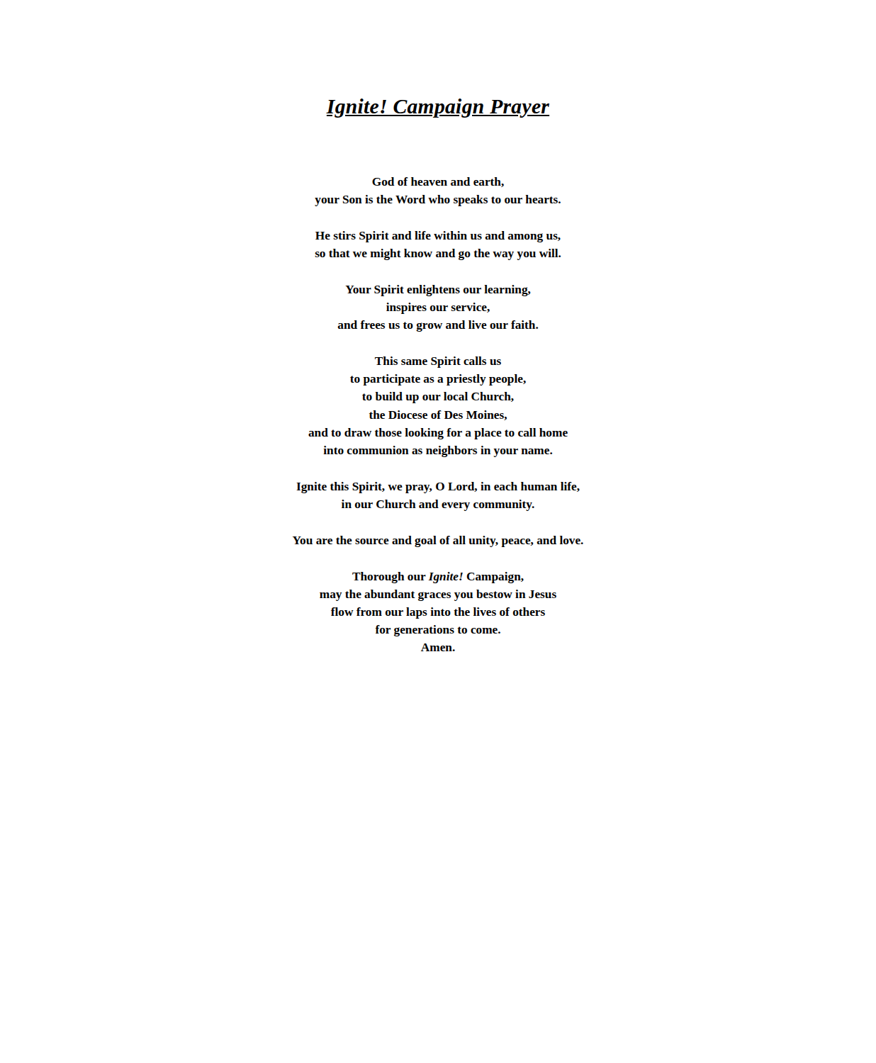Ignite! Campaign Prayer
God of heaven and earth,
your Son is the Word who speaks to our hearts.
He stirs Spirit and life within us and among us,
so that we might know and go the way you will.
Your Spirit enlightens our learning,
inspires our service,
and frees us to grow and live our faith.
This same Spirit calls us
to participate as a priestly people,
to build up our local Church,
the Diocese of Des Moines,
and to draw those looking for a place to call home
into communion as neighbors in your name.
Ignite this Spirit, we pray, O Lord, in each human life,
in our Church and every community.
You are the source and goal of all unity, peace, and love.
Thorough our Ignite! Campaign,
may the abundant graces you bestow in Jesus
flow from our laps into the lives of others
for generations to come.
Amen.